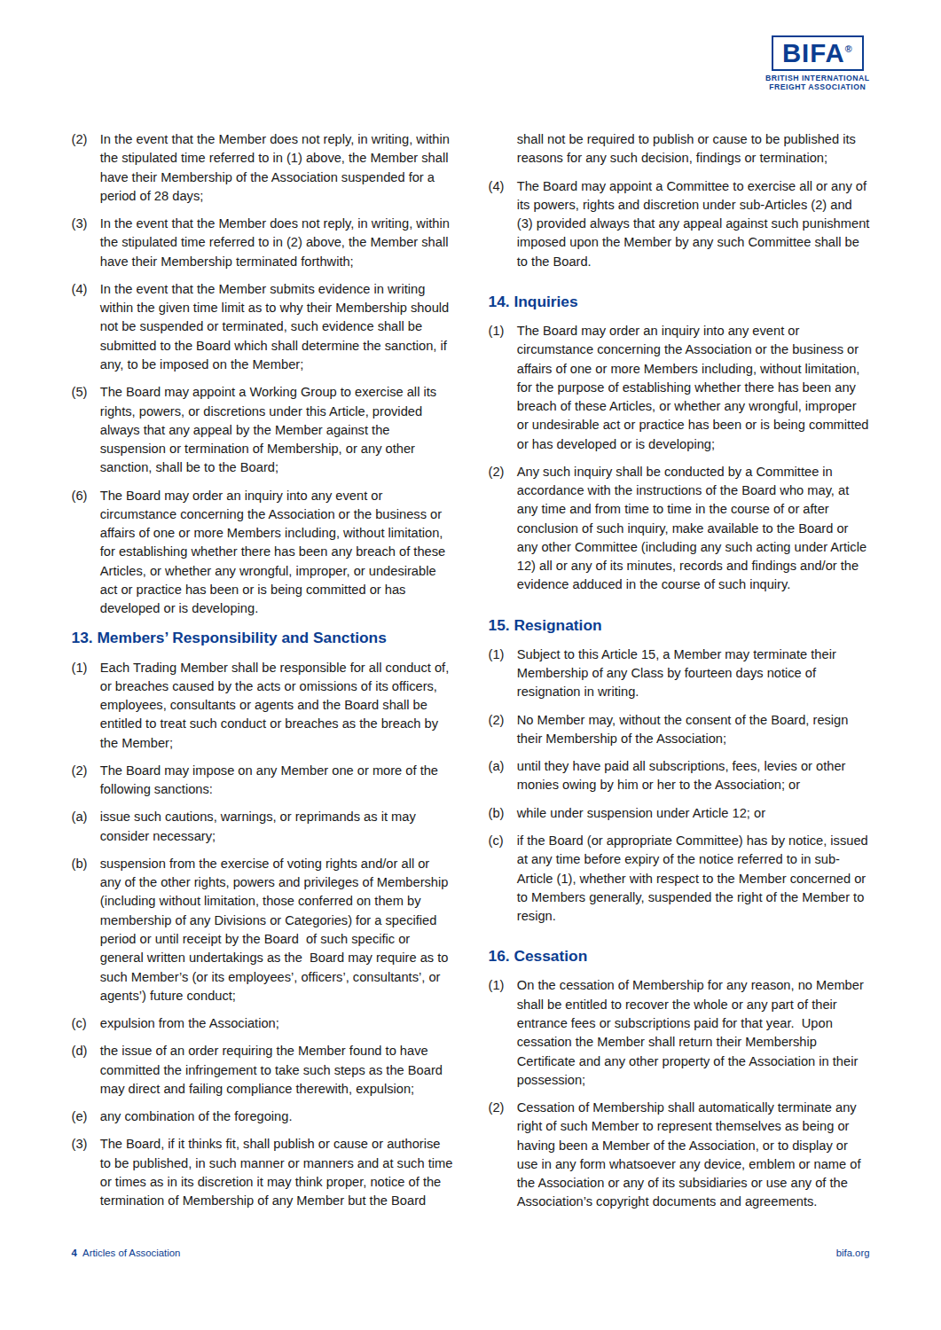BIFA®
BRITISH INTERNATIONAL
FREIGHT ASSOCIATION
(2) In the event that the Member does not reply, in writing, within the stipulated time referred to in (1) above, the Member shall have their Membership of the Association suspended for a period of 28 days;
(3) In the event that the Member does not reply, in writing, within the stipulated time referred to in (2) above, the Member shall have their Membership terminated forthwith;
(4) In the event that the Member submits evidence in writing within the given time limit as to why their Membership should not be suspended or terminated, such evidence shall be submitted to the Board which shall determine the sanction, if any, to be imposed on the Member;
(5) The Board may appoint a Working Group to exercise all its rights, powers, or discretions under this Article, provided always that any appeal by the Member against the suspension or termination of Membership, or any other sanction, shall be to the Board;
(6) The Board may order an inquiry into any event or circumstance concerning the Association or the business or affairs of one or more Members including, without limitation, for establishing whether there has been any breach of these Articles, or whether any wrongful, improper, or undesirable act or practice has been or is being committed or has developed or is developing.
13. Members’ Responsibility and Sanctions
(1) Each Trading Member shall be responsible for all conduct of, or breaches caused by the acts or omissions of its officers, employees, consultants or agents and the Board shall be entitled to treat such conduct or breaches as the breach by the Member;
(2) The Board may impose on any Member one or more of the following sanctions:
(a) issue such cautions, warnings, or reprimands as it may consider necessary;
(b) suspension from the exercise of voting rights and/or all or any of the other rights, powers and privileges of Membership (including without limitation, those conferred on them by membership of any Divisions or Categories) for a specified period or until receipt by the Board of such specific or general written undertakings as the Board may require as to such Member’s (or its employees’, officers’, consultants’, or agents’) future conduct;
(c) expulsion from the Association;
(d) the issue of an order requiring the Member found to have committed the infringement to take such steps as the Board may direct and failing compliance therewith, expulsion;
(e) any combination of the foregoing.
(3) The Board, if it thinks fit, shall publish or cause or authorise to be published, in such manner or manners and at such time or times as in its discretion it may think proper, notice of the termination of Membership of any Member but the Board shall not be required to publish or cause to be published its reasons for any such decision, findings or termination;
(4) The Board may appoint a Committee to exercise all or any of its powers, rights and discretion under sub-Articles (2) and (3) provided always that any appeal against such punishment imposed upon the Member by any such Committee shall be to the Board.
14. Inquiries
(1) The Board may order an inquiry into any event or circumstance concerning the Association or the business or affairs of one or more Members including, without limitation, for the purpose of establishing whether there has been any breach of these Articles, or whether any wrongful, improper or undesirable act or practice has been or is being committed or has developed or is developing;
(2) Any such inquiry shall be conducted by a Committee in accordance with the instructions of the Board who may, at any time and from time to time in the course of or after conclusion of such inquiry, make available to the Board or any other Committee (including any such acting under Article 12) all or any of its minutes, records and findings and/or the evidence adduced in the course of such inquiry.
15. Resignation
(1) Subject to this Article 15, a Member may terminate their Membership of any Class by fourteen days notice of resignation in writing.
(2) No Member may, without the consent of the Board, resign their Membership of the Association;
(a) until they have paid all subscriptions, fees, levies or other monies owing by him or her to the Association; or
(b) while under suspension under Article 12; or
(c) if the Board (or appropriate Committee) has by notice, issued at any time before expiry of the notice referred to in sub-Article (1), whether with respect to the Member concerned or to Members generally, suspended the right of the Member to resign.
16. Cessation
(1) On the cessation of Membership for any reason, no Member shall be entitled to recover the whole or any part of their entrance fees or subscriptions paid for that year. Upon cessation the Member shall return their Membership Certificate and any other property of the Association in their possession;
(2) Cessation of Membership shall automatically terminate any right of such Member to represent themselves as being or having been a Member of the Association, or to display or use in any form whatsoever any device, emblem or name of the Association or any of its subsidiaries or use any of the Association’s copyright documents and agreements.
4 Articles of Association
bifa.org